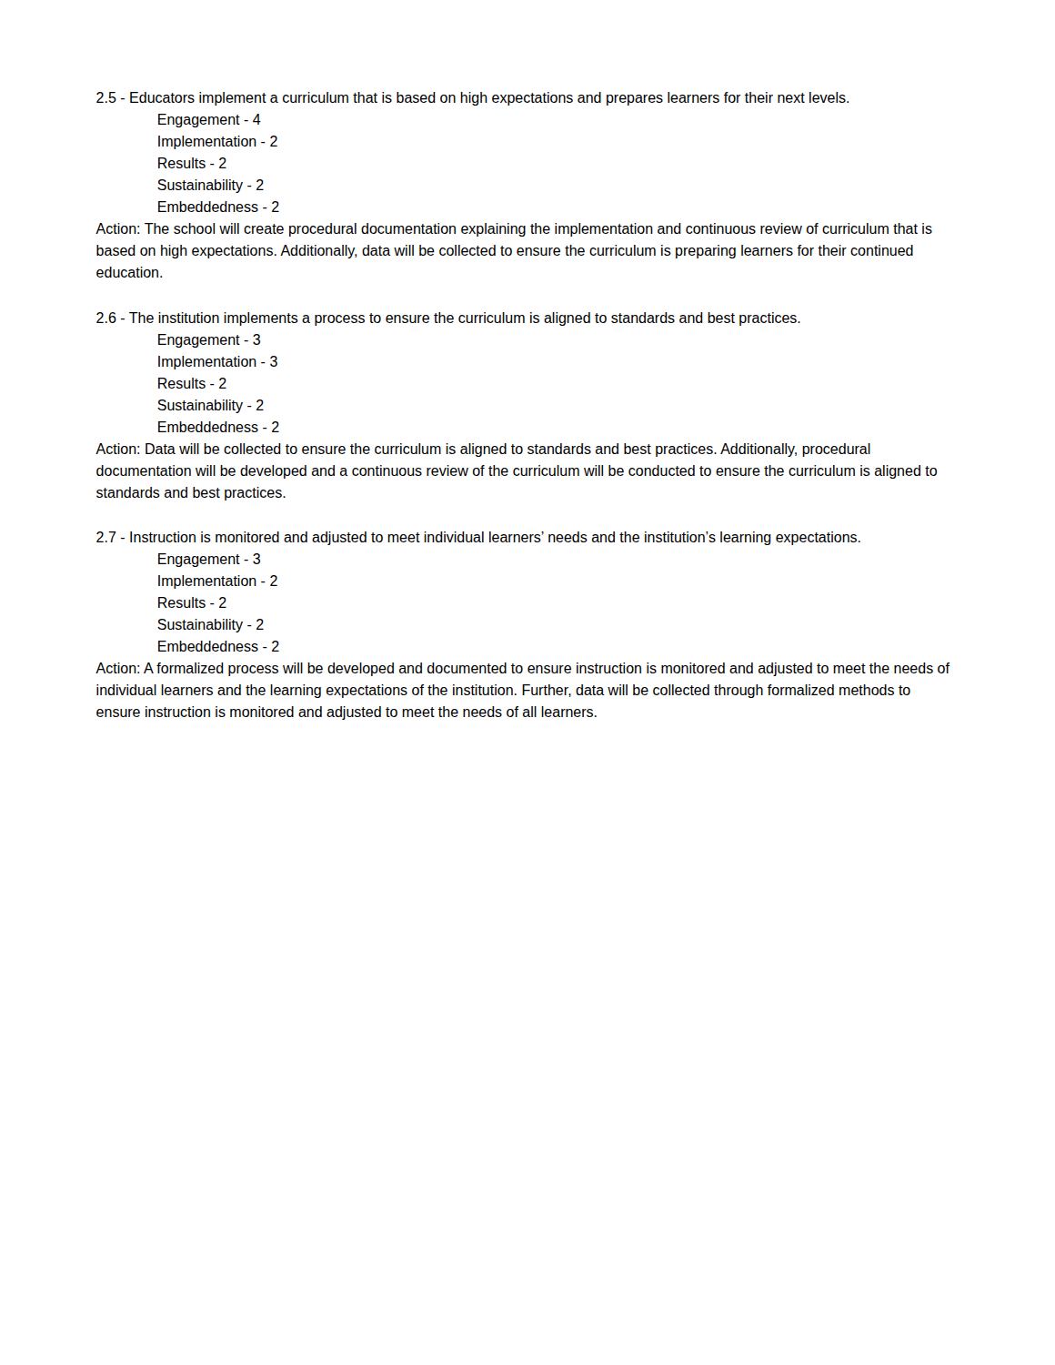2.5 - Educators implement a curriculum that is based on high expectations and prepares learners for their next levels.
Engagement - 4
Implementation - 2
Results - 2
Sustainability - 2
Embeddedness - 2
Action: The school will create procedural documentation explaining the implementation and continuous review of curriculum that is based on high expectations. Additionally, data will be collected to ensure the curriculum is preparing learners for their continued education.
2.6 - The institution implements a process to ensure the curriculum is aligned to standards and best practices.
Engagement - 3
Implementation - 3
Results - 2
Sustainability - 2
Embeddedness - 2
Action: Data will be collected to ensure the curriculum is aligned to standards and best practices. Additionally, procedural documentation will be developed and a continuous review of the curriculum will be conducted to ensure the curriculum is aligned to standards and best practices.
2.7 - Instruction is monitored and adjusted to meet individual learners’ needs and the institution’s learning expectations.
Engagement - 3
Implementation - 2
Results - 2
Sustainability - 2
Embeddedness - 2
Action: A formalized process will be developed and documented to ensure instruction is monitored and adjusted to meet the needs of individual learners and the learning expectations of the institution. Further, data will be collected through formalized methods to ensure instruction is monitored and adjusted to meet the needs of all learners.